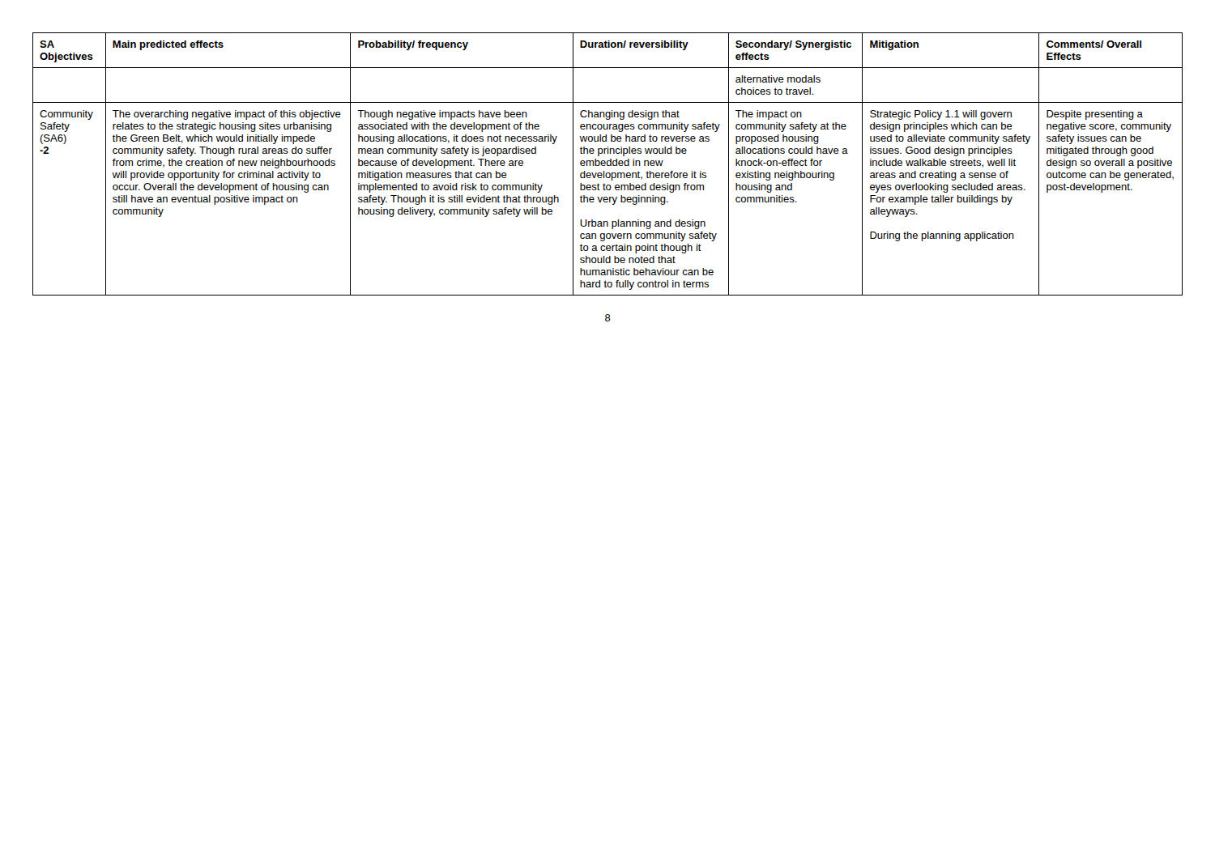| SA Objectives | Main predicted effects | Probability/ frequency | Duration/ reversibility | Secondary/ Synergistic effects | Mitigation | Comments/ Overall Effects |
| --- | --- | --- | --- | --- | --- | --- |
| | | | | alternative modals choices to travel. | | |
| Community Safety (SA6) -2 | The overarching negative impact of this objective relates to the strategic housing sites urbanising the Green Belt, which would initially impede community safety. Though rural areas do suffer from crime, the creation of new neighbourhoods will provide opportunity for criminal activity to occur. Overall the development of housing can still have an eventual positive impact on community | Though negative impacts have been associated with the development of the housing allocations, it does not necessarily mean community safety is jeopardised because of development. There are mitigation measures that can be implemented to avoid risk to community safety. Though it is still evident that through housing delivery, community safety will be | Changing design that encourages community safety would be hard to reverse as the principles would be embedded in new development, therefore it is best to embed design from the very beginning. Urban planning and design can govern community safety to a certain point though it should be noted that humanistic behaviour can be hard to fully control in terms | The impact on community safety at the proposed housing allocations could have a knock-on-effect for existing neighbouring housing and communities. | Strategic Policy 1.1 will govern design principles which can be used to alleviate community safety issues. Good design principles include walkable streets, well lit areas and creating a sense of eyes overlooking secluded areas. For example taller buildings by alleyways. During the planning application | Despite presenting a negative score, community safety issues can be mitigated through good design so overall a positive outcome can be generated, post-development. |
8